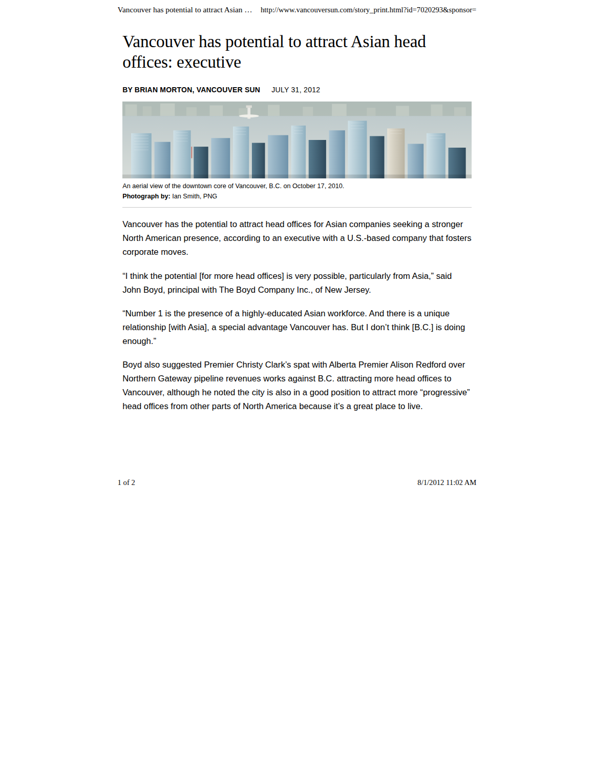Vancouver has potential to attract Asian head offices: executive http://www.vancouversun.com/story_print.html?id=7020293&sponsor=
Vancouver has potential to attract Asian head offices: executive
BY BRIAN MORTON, VANCOUVER SUN JULY 31, 2012
An aerial view of the downtown core of Vancouver, B.C. on October 17, 2010. Photograph by: Ian Smith, PNG
Vancouver has the potential to attract head offices for Asian companies seeking a stronger North American presence, according to an executive with a U.S.-based company that fosters corporate moves.
“I think the potential [for more head offices] is very possible, particularly from Asia,” said John Boyd, principal with The Boyd Company Inc., of New Jersey.
“Number 1 is the presence of a highly-educated Asian workforce. And there is a unique relationship [with Asia], a special advantage Vancouver has. But I don’t think [B.C.] is doing enough.”
Boyd also suggested Premier Christy Clark’s spat with Alberta Premier Alison Redford over Northern Gateway pipeline revenues works against B.C. attracting more head offices to Vancouver, although he noted the city is also in a good position to attract more “progressive” head offices from other parts of North America because it’s a great place to live.
1 of 2 8/1/2012 11:02 AM